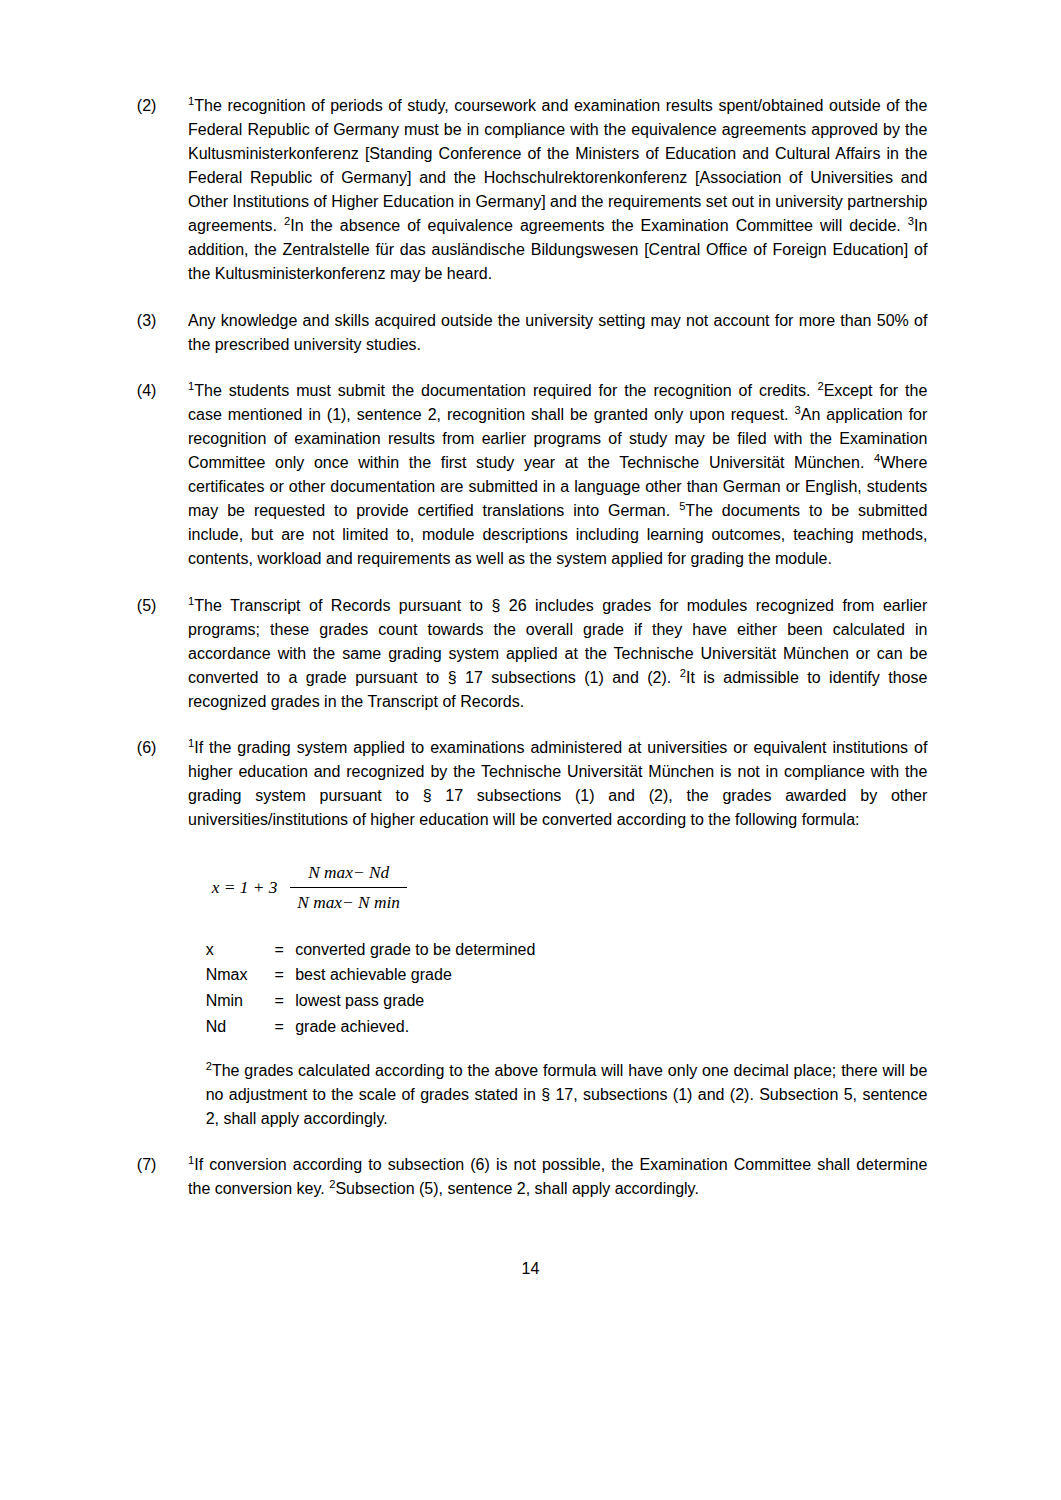(2)
1The recognition of periods of study, coursework and examination results spent/obtained outside of the Federal Republic of Germany must be in compliance with the equivalence agreements approved by the Kultusministerkonferenz [Standing Conference of the Ministers of Education and Cultural Affairs in the Federal Republic of Germany] and the Hochschulrektorenkonferenz [Association of Universities and Other Institutions of Higher Education in Germany] and the requirements set out in university partnership agreements. 2In the absence of equivalence agreements the Examination Committee will decide. 3In addition, the Zentralstelle für das ausländische Bildungswesen [Central Office of Foreign Education] of the Kultusministerkonferenz may be heard.
(3)
Any knowledge and skills acquired outside the university setting may not account for more than 50% of the prescribed university studies.
(4)
1The students must submit the documentation required for the recognition of credits. 2Except for the case mentioned in (1), sentence 2, recognition shall be granted only upon request. 3An application for recognition of examination results from earlier programs of study may be filed with the Examination Committee only once within the first study year at the Technische Universität München. 4Where certificates or other documentation are submitted in a language other than German or English, students may be requested to provide certified translations into German. 5The documents to be submitted include, but are not limited to, module descriptions including learning outcomes, teaching methods, contents, workload and requirements as well as the system applied for grading the module.
(5)
1The Transcript of Records pursuant to § 26 includes grades for modules recognized from earlier programs; these grades count towards the overall grade if they have either been calculated in accordance with the same grading system applied at the Technische Universität München or can be converted to a grade pursuant to § 17 subsections (1) and (2). 2It is admissible to identify those recognized grades in the Transcript of Records.
(6)
1If the grading system applied to examinations administered at universities or equivalent institutions of higher education and recognized by the Technische Universität München is not in compliance with the grading system pursuant to § 17 subsections (1) and (2), the grades awarded by other universities/institutions of higher education will be converted according to the following formula:
x = 1 + 3 N max− Nd N max− N min
| x | = | converted grade to be determined |
| Nmax | = | best achievable grade |
| Nmin | = | lowest pass grade |
| Nd | = | grade achieved. |
2The grades calculated according to the above formula will have only one decimal place; there will be no adjustment to the scale of grades stated in § 17, subsections (1) and (2). Subsection 5, sentence 2, shall apply accordingly.
(7)
1If conversion according to subsection (6) is not possible, the Examination Committee shall determine the conversion key. 2Subsection (5), sentence 2, shall apply accordingly.
14